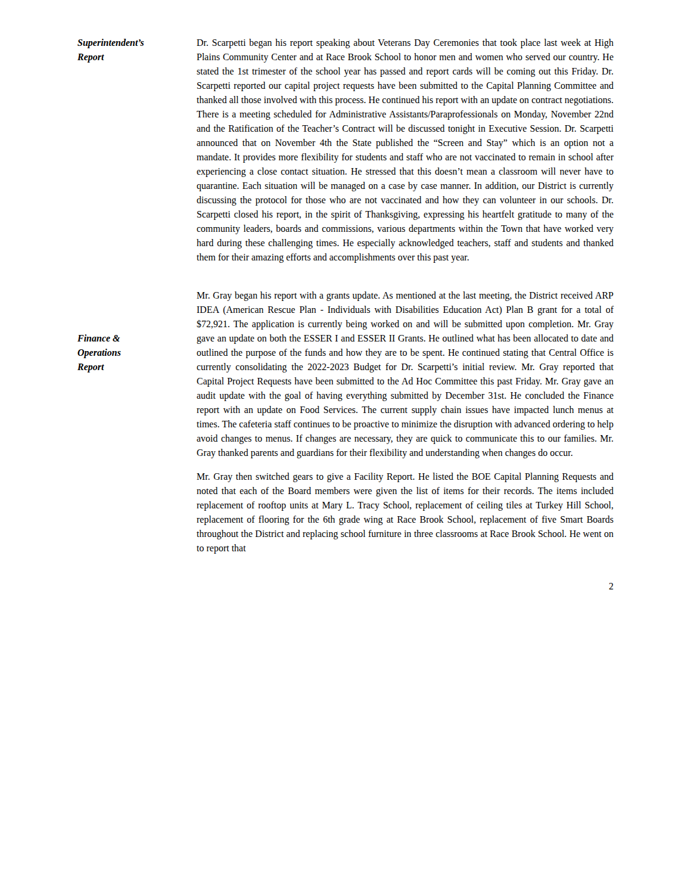Superintendent’s
Report
Dr. Scarpetti began his report speaking about Veterans Day Ceremonies that took place last week at High Plains Community Center and at Race Brook School to honor men and women who served our country. He stated the 1st trimester of the school year has passed and report cards will be coming out this Friday. Dr. Scarpetti reported our capital project requests have been submitted to the Capital Planning Committee and thanked all those involved with this process. He continued his report with an update on contract negotiations. There is a meeting scheduled for Administrative Assistants/Paraprofessionals on Monday, November 22nd and the Ratification of the Teacher’s Contract will be discussed tonight in Executive Session. Dr. Scarpetti announced that on November 4th the State published the “Screen and Stay” which is an option not a mandate. It provides more flexibility for students and staff who are not vaccinated to remain in school after experiencing a close contact situation. He stressed that this doesn’t mean a classroom will never have to quarantine. Each situation will be managed on a case by case manner. In addition, our District is currently discussing the protocol for those who are not vaccinated and how they can volunteer in our schools. Dr. Scarpetti closed his report, in the spirit of Thanksgiving, expressing his heartfelt gratitude to many of the community leaders, boards and commissions, various departments within the Town that have worked very hard during these challenging times. He especially acknowledged teachers, staff and students and thanked them for their amazing efforts and accomplishments over this past year.
Finance &
Operations
Report
Mr. Gray began his report with a grants update. As mentioned at the last meeting, the District received ARP IDEA (American Rescue Plan - Individuals with Disabilities Education Act) Plan B grant for a total of $72,921. The application is currently being worked on and will be submitted upon completion. Mr. Gray gave an update on both the ESSER I and ESSER II Grants. He outlined what has been allocated to date and outlined the purpose of the funds and how they are to be spent. He continued stating that Central Office is currently consolidating the 2022-2023 Budget for Dr. Scarpetti’s initial review. Mr. Gray reported that Capital Project Requests have been submitted to the Ad Hoc Committee this past Friday. Mr. Gray gave an audit update with the goal of having everything submitted by December 31st. He concluded the Finance report with an update on Food Services. The current supply chain issues have impacted lunch menus at times. The cafeteria staff continues to be proactive to minimize the disruption with advanced ordering to help avoid changes to menus. If changes are necessary, they are quick to communicate this to our families. Mr. Gray thanked parents and guardians for their flexibility and understanding when changes do occur.
Mr. Gray then switched gears to give a Facility Report. He listed the BOE Capital Planning Requests and noted that each of the Board members were given the list of items for their records. The items included replacement of rooftop units at Mary L. Tracy School, replacement of ceiling tiles at Turkey Hill School, replacement of flooring for the 6th grade wing at Race Brook School, replacement of five Smart Boards throughout the District and replacing school furniture in three classrooms at Race Brook School. He went on to report that
2